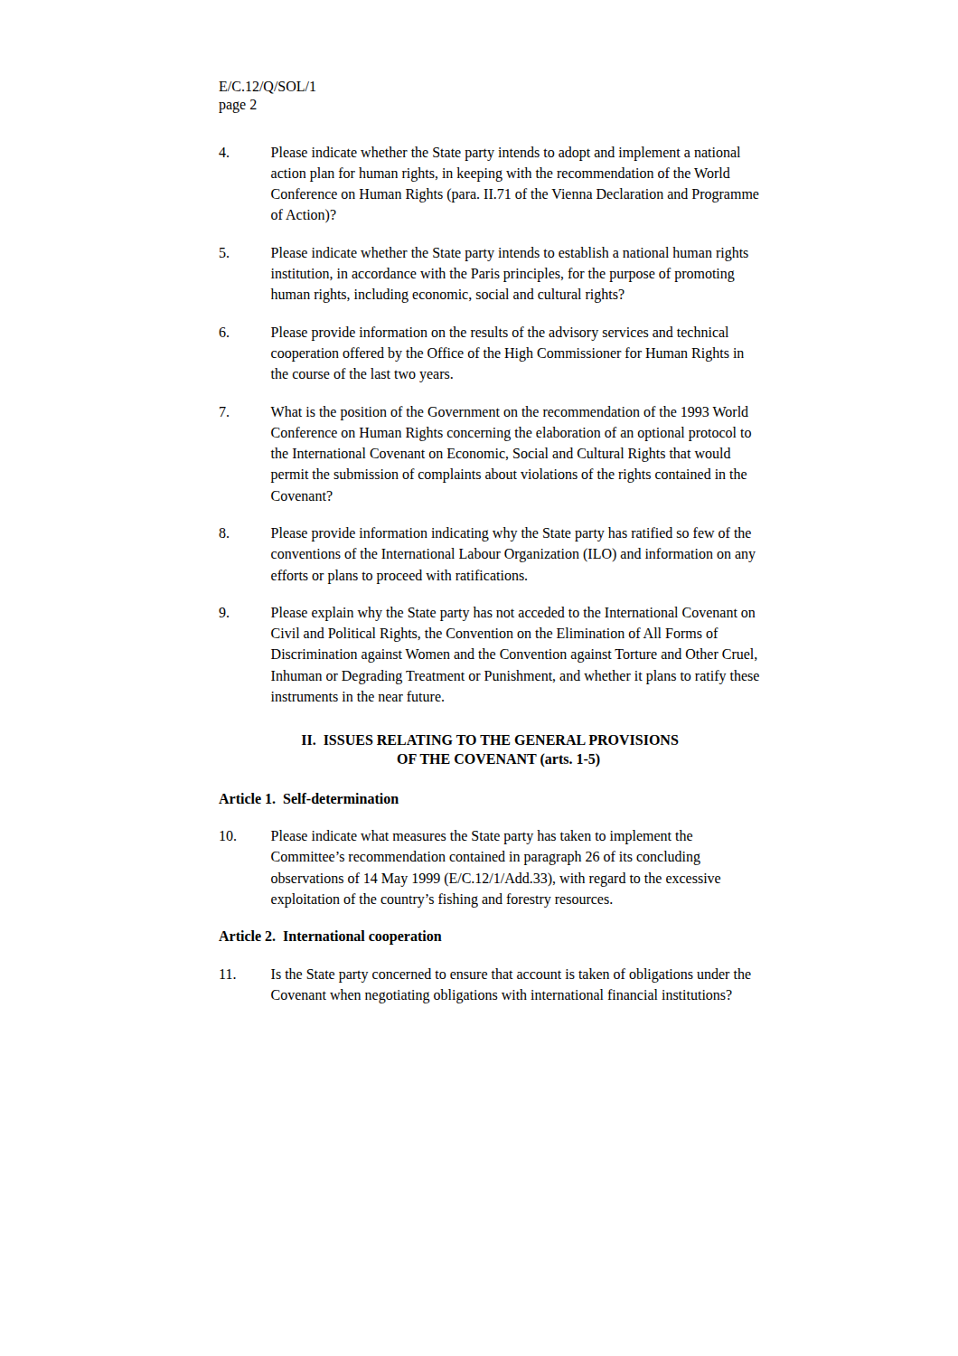E/C.12/Q/SOL/1 page 2
4.
Please indicate whether the State party intends to adopt and implement a national action plan for human rights, in keeping with the recommendation of the World Conference on Human Rights (para. II.71 of the Vienna Declaration and Programme of Action)?
5.
Please indicate whether the State party intends to establish a national human rights institution, in accordance with the Paris principles, for the purpose of promoting human rights, including economic, social and cultural rights?
6.
Please provide information on the results of the advisory services and technical cooperation offered by the Office of the High Commissioner for Human Rights in the course of the last two years.
7.
What is the position of the Government on the recommendation of the 1993 World Conference on Human Rights concerning the elaboration of an optional protocol to the International Covenant on Economic, Social and Cultural Rights that would permit the submission of complaints about violations of the rights contained in the Covenant?
8.
Please provide information indicating why the State party has ratified so few of the conventions of the International Labour Organization (ILO) and information on any efforts or plans to proceed with ratifications.
9.
Please explain why the State party has not acceded to the International Covenant on Civil and Political Rights, the Convention on the Elimination of All Forms of Discrimination against Women and the Convention against Torture and Other Cruel, Inhuman or Degrading Treatment or Punishment, and whether it plans to ratify these instruments in the near future.
II. ISSUES RELATING TO THE GENERAL PROVISIONSOF THE COVENANT (arts. 1-5)
Article 1. Self-determination
10.
Please indicate what measures the State party has taken to implement the Committee’s recommendation contained in paragraph 26 of its concluding observations of 14 May 1999 (E/C.12/1/Add.33), with regard to the excessive exploitation of the country’s fishing and forestry resources.
Article 2. International cooperation
11.
Is the State party concerned to ensure that account is taken of obligations under the Covenant when negotiating obligations with international financial institutions?